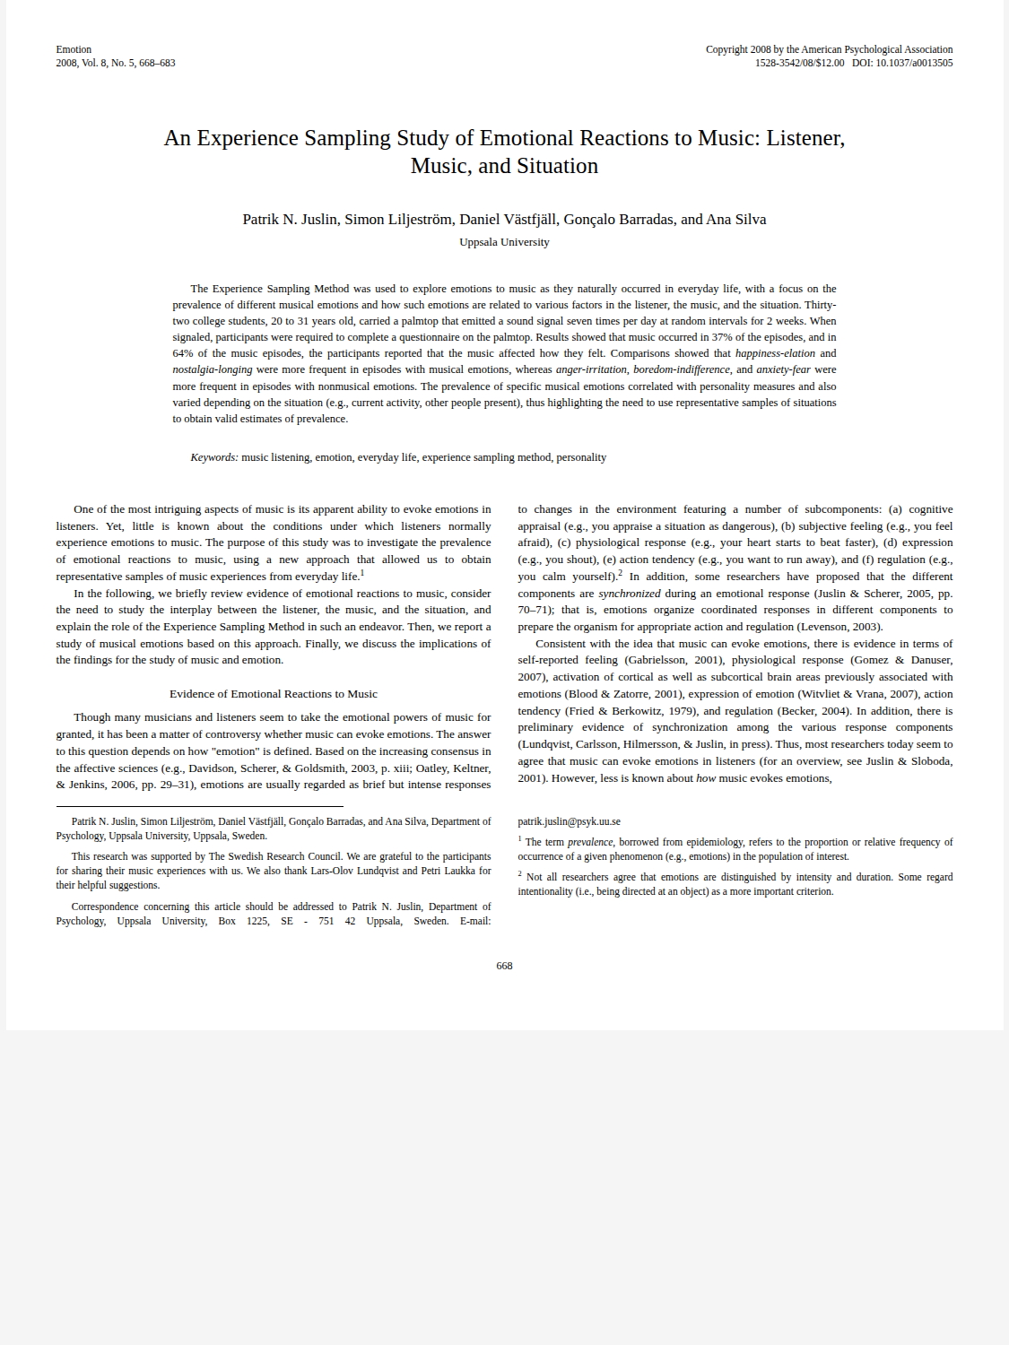Emotion
2008, Vol. 8, No. 5, 668–683
Copyright 2008 by the American Psychological Association
1528-3542/08/$12.00 DOI: 10.1037/a0013505
An Experience Sampling Study of Emotional Reactions to Music: Listener,
Music, and Situation
Patrik N. Juslin, Simon Liljeström, Daniel Västfjäll, Gonçalo Barradas, and Ana Silva
Uppsala University
The Experience Sampling Method was used to explore emotions to music as they naturally occurred in everyday life, with a focus on the prevalence of different musical emotions and how such emotions are related to various factors in the listener, the music, and the situation. Thirty-two college students, 20 to 31 years old, carried a palmtop that emitted a sound signal seven times per day at random intervals for 2 weeks. When signaled, participants were required to complete a questionnaire on the palmtop. Results showed that music occurred in 37% of the episodes, and in 64% of the music episodes, the participants reported that the music affected how they felt. Comparisons showed that happiness-elation and nostalgia-longing were more frequent in episodes with musical emotions, whereas anger-irritation, boredom-indifference, and anxiety-fear were more frequent in episodes with nonmusical emotions. The prevalence of specific musical emotions correlated with personality measures and also varied depending on the situation (e.g., current activity, other people present), thus highlighting the need to use representative samples of situations to obtain valid estimates of prevalence.
Keywords: music listening, emotion, everyday life, experience sampling method, personality
One of the most intriguing aspects of music is its apparent ability to evoke emotions in listeners. Yet, little is known about the conditions under which listeners normally experience emotions to music. The purpose of this study was to investigate the prevalence of emotional reactions to music, using a new approach that allowed us to obtain representative samples of music experiences from everyday life.1
In the following, we briefly review evidence of emotional reactions to music, consider the need to study the interplay between the listener, the music, and the situation, and explain the role of the Experience Sampling Method in such an endeavor. Then, we report a study of musical emotions based on this approach. Finally, we discuss the implications of the findings for the study of music and emotion.
Evidence of Emotional Reactions to Music
Though many musicians and listeners seem to take the emotional powers of music for granted, it has been a matter of controversy whether music can evoke emotions. The answer to this question depends on how "emotion" is defined. Based on the increasing consensus in the affective sciences (e.g., Davidson, Scherer, & Goldsmith, 2003, p. xiii; Oatley, Keltner, & Jenkins, 2006, pp. 29–31), emotions are usually regarded as brief but intense responses to changes in the environment featuring a number of subcomponents: (a) cognitive appraisal (e.g., you appraise a situation as dangerous), (b) subjective feeling (e.g., you feel afraid), (c) physiological response (e.g., your heart starts to beat faster), (d) expression (e.g., you shout), (e) action tendency (e.g., you want to run away), and (f) regulation (e.g., you calm yourself).2 In addition, some researchers have proposed that the different components are synchronized during an emotional response (Juslin & Scherer, 2005, pp. 70–71); that is, emotions organize coordinated responses in different components to prepare the organism for appropriate action and regulation (Levenson, 2003).
Consistent with the idea that music can evoke emotions, there is evidence in terms of self-reported feeling (Gabrielsson, 2001), physiological response (Gomez & Danuser, 2007), activation of cortical as well as subcortical brain areas previously associated with emotions (Blood & Zatorre, 2001), expression of emotion (Witvliet & Vrana, 2007), action tendency (Fried & Berkowitz, 1979), and regulation (Becker, 2004). In addition, there is preliminary evidence of synchronization among the various response components (Lundqvist, Carlsson, Hilmersson, & Juslin, in press). Thus, most researchers today seem to agree that music can evoke emotions in listeners (for an overview, see Juslin & Sloboda, 2001). However, less is known about how music evokes emotions,
Patrik N. Juslin, Simon Liljeström, Daniel Västfjäll, Gonçalo Barradas, and Ana Silva, Department of Psychology, Uppsala University, Uppsala, Sweden.
This research was supported by The Swedish Research Council. We are grateful to the participants for sharing their music experiences with us. We also thank Lars-Olov Lundqvist and Petri Laukka for their helpful suggestions.
Correspondence concerning this article should be addressed to Patrik N. Juslin, Department of Psychology, Uppsala University, Box 1225, SE - 751 42 Uppsala, Sweden. E-mail: patrik.juslin@psyk.uu.se
1 The term prevalence, borrowed from epidemiology, refers to the proportion or relative frequency of occurrence of a given phenomenon (e.g., emotions) in the population of interest.
2 Not all researchers agree that emotions are distinguished by intensity and duration. Some regard intentionality (i.e., being directed at an object) as a more important criterion.
668